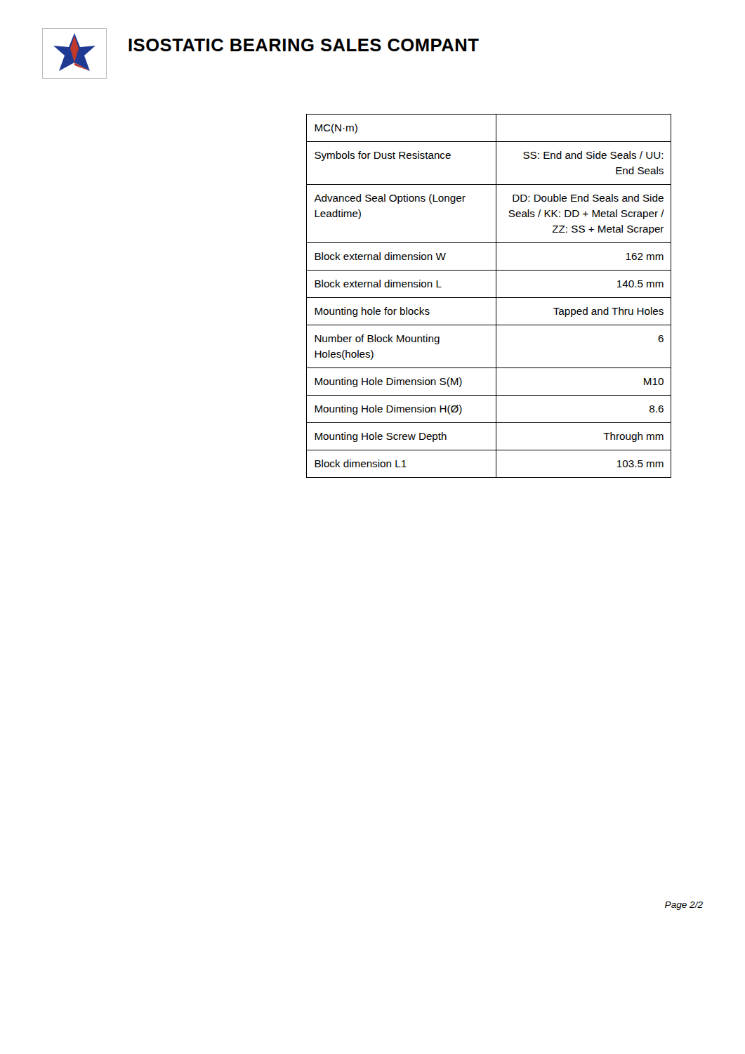ISOSTATIC BEARING SALES COMPANT
| MC(N·m) | |
| Symbols for Dust Resistance | SS: End and Side Seals / UU: End Seals |
| Advanced Seal Options (Longer Leadtime) | DD: Double End Seals and Side Seals / KK: DD + Metal Scraper / ZZ: SS + Metal Scraper |
| Block external dimension W | 162 mm |
| Block external dimension L | 140.5 mm |
| Mounting hole for blocks | Tapped and Thru Holes |
| Number of Block Mounting Holes(holes) | 6 |
| Mounting Hole Dimension S(M) | M10 |
| Mounting Hole Dimension H(Ø) | 8.6 |
| Mounting Hole Screw Depth | Through mm |
| Block dimension L1 | 103.5 mm |
Page 2/2